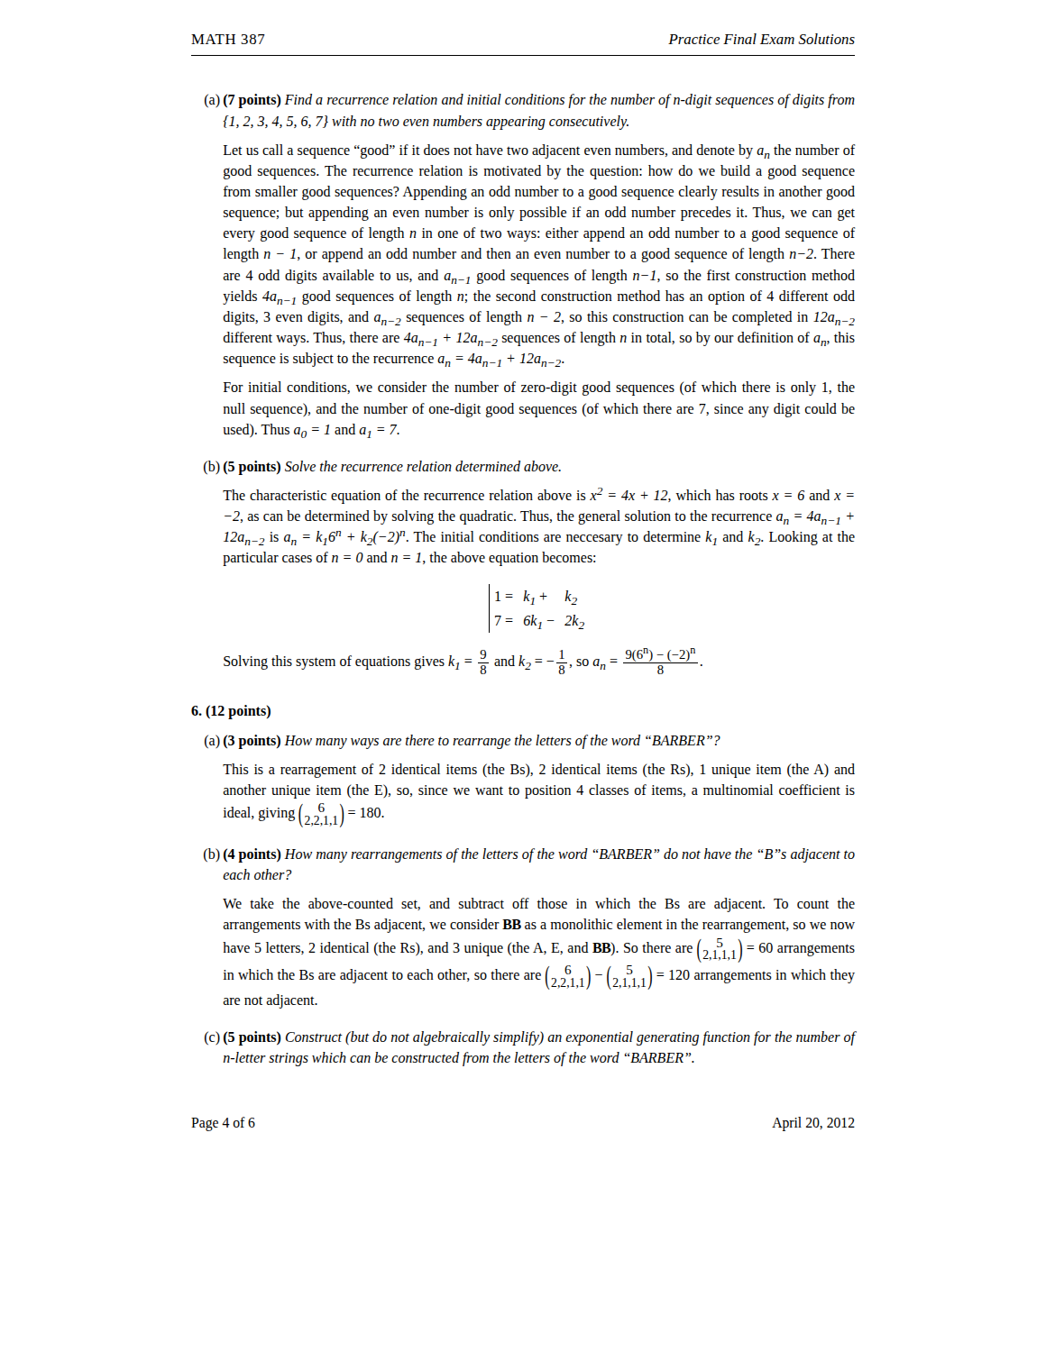MATH 387 Practice Final Exam Solutions
(a)
(7 points) Find a recurrence relation and initial conditions for the number of n-digit sequences of digits from {1, 2, 3, 4, 5, 6, 7} with no two even numbers appearing consecutively.
Let us call a sequence “good” if it does not have two adjacent even numbers, and denote by an the number of good sequences. The recurrence relation is motivated by the question: how do we build a good sequence from smaller good sequences? Appending an odd number to a good sequence clearly results in another good sequence; but appending an even number is only possible if an odd number precedes it. Thus, we can get every good sequence of length n in one of two ways: either append an odd number to a good sequence of length n − 1, or append an odd number and then an even number to a good sequence of length n−2. There are 4 odd digits available to us, and an−1 good sequences of length n−1, so the first construction method yields 4an−1 good sequences of length n; the second construction method has an option of 4 different odd digits, 3 even digits, and an−2 sequences of length n − 2, so this construction can be completed in 12an−2 different ways. Thus, there are 4an−1 + 12an−2 sequences of length n in total, so by our definition of an, this sequence is subject to the recurrence an = 4an−1 + 12an−2.
For initial conditions, we consider the number of zero-digit good sequences (of which there is only 1, the null sequence), and the number of one-digit good sequences (of which there are 7, since any digit could be used). Thus a0 = 1 and a1 = 7.
(b)
(5 points) Solve the recurrence relation determined above.
The characteristic equation of the recurrence relation above is x2 = 4x + 12, which has roots x = 6 and x = −2, as can be determined by solving the quadratic. Thus, the general solution to the recurrence an = 4an−1 + 12an−2 is an = k16n + k2(−2)n. The initial conditions are neccesary to determine k1 and k2. Looking at the particular cases of n = 0 and n = 1, the above equation becomes:
| 1 = | k 1 + | k 2 |
| 7 = | 6k 1 − | 2k 2 |
Solving this system of equations gives k1 = 98 and k2 = −18, so an = 9(6n) − (−2)n 8.
6. (12 points)
(a)
(3 points) How many ways are there to rearrange the letters of the word “BARBER”?
This is a rearragement of 2 identical items (the Bs), 2 identical items (the Rs), 1 unique item (the A) and another unique item (the E), so, since we want to position 4 classes of items, a multinomial coefficient is ideal, giving 62,2,1,1 = 180.
(b)
(4 points) How many rearrangements of the letters of the word “BARBER” do not have the “B”s adjacent to each other?
We take the above-counted set, and subtract off those in which the Bs are adjacent. To count the arrangements with the Bs adjacent, we consider BB as a monolithic element in the rearrangement, so we now have 5 letters, 2 identical (the Rs), and 3 unique (the A, E, and BB). So there are 52,1,1,1 = 60 arrangements in which the Bs are adjacent to each other, so there are 62,2,1,1 − 52,1,1,1 = 120 arrangements in which they are not adjacent.
(c)
(5 points) Construct (but do not algebraically simplify) an exponential generating function for the number of n-letter strings which can be constructed from the letters of the word “BARBER”.
Page 4 of 6 April 20, 2012